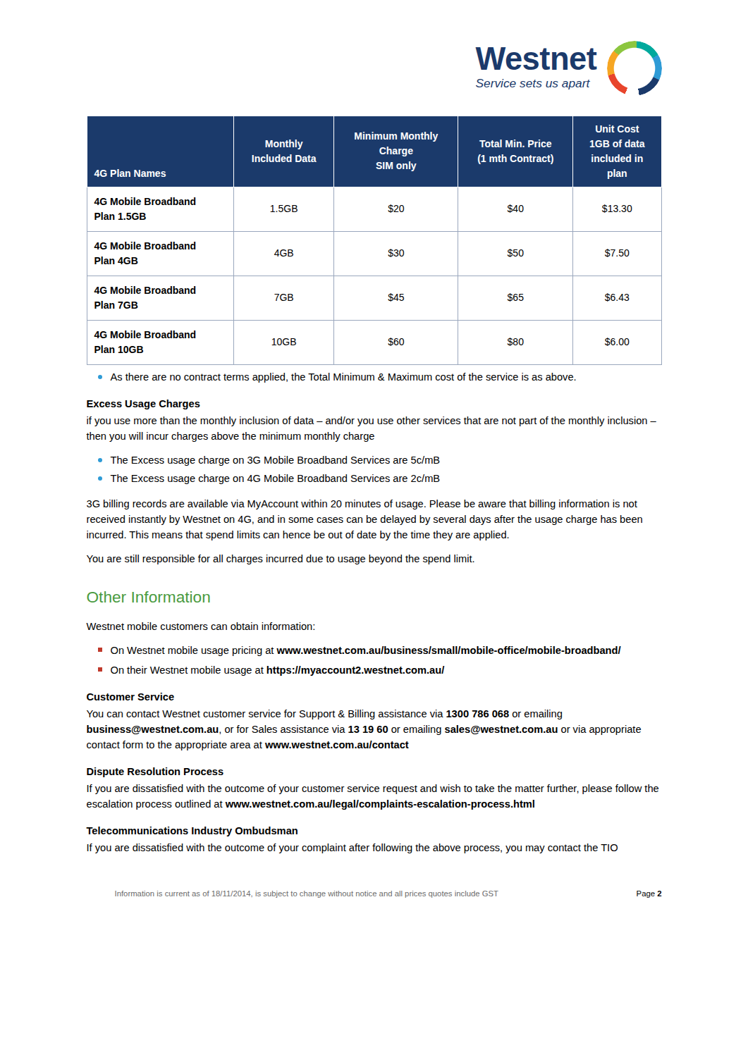Westnet
Service sets us apart
| 4G Plan Names | Monthly Included Data | Minimum Monthly Charge SIM only | Total Min. Price (1 mth Contract) | Unit Cost 1GB of data included in plan |
| --- | --- | --- | --- | --- |
| 4G Mobile Broadband Plan 1.5GB | 1.5GB | $20 | $40 | $13.30 |
| 4G Mobile Broadband Plan 4GB | 4GB | $30 | $50 | $7.50 |
| 4G Mobile Broadband Plan 7GB | 7GB | $45 | $65 | $6.43 |
| 4G Mobile Broadband Plan 10GB | 10GB | $60 | $80 | $6.00 |
As there are no contract terms applied, the Total Minimum & Maximum cost of the service is as above.
Excess Usage Charges
if you use more than the monthly inclusion of data – and/or you use other services that are not part of the monthly inclusion – then you will incur charges above the minimum monthly charge
The Excess usage charge on 3G Mobile Broadband Services are 5c/mB
The Excess usage charge on 4G Mobile Broadband Services are 2c/mB
3G billing records are available via MyAccount within 20 minutes of usage. Please be aware that billing information is not received instantly by Westnet on 4G, and in some cases can be delayed by several days after the usage charge has been incurred. This means that spend limits can hence be out of date by the time they are applied.
You are still responsible for all charges incurred due to usage beyond the spend limit.
Other Information
Westnet mobile customers can obtain information:
On Westnet mobile usage pricing at www.westnet.com.au/business/small/mobile-office/mobile-broadband/
On their Westnet mobile usage at https://myaccount2.westnet.com.au/
Customer Service
You can contact Westnet customer service for Support & Billing assistance via 1300 786 068 or emailing business@westnet.com.au, or for Sales assistance via 13 19 60 or emailing sales@westnet.com.au or via appropriate contact form to the appropriate area at www.westnet.com.au/contact
Dispute Resolution Process
If you are dissatisfied with the outcome of your customer service request and wish to take the matter further, please follow the escalation process outlined at www.westnet.com.au/legal/complaints-escalation-process.html
Telecommunications Industry Ombudsman
If you are dissatisfied with the outcome of your complaint after following the above process, you may contact the TIO
Information is current as of 18/11/2014, is subject to change without notice and all prices quotes include GST Page 2